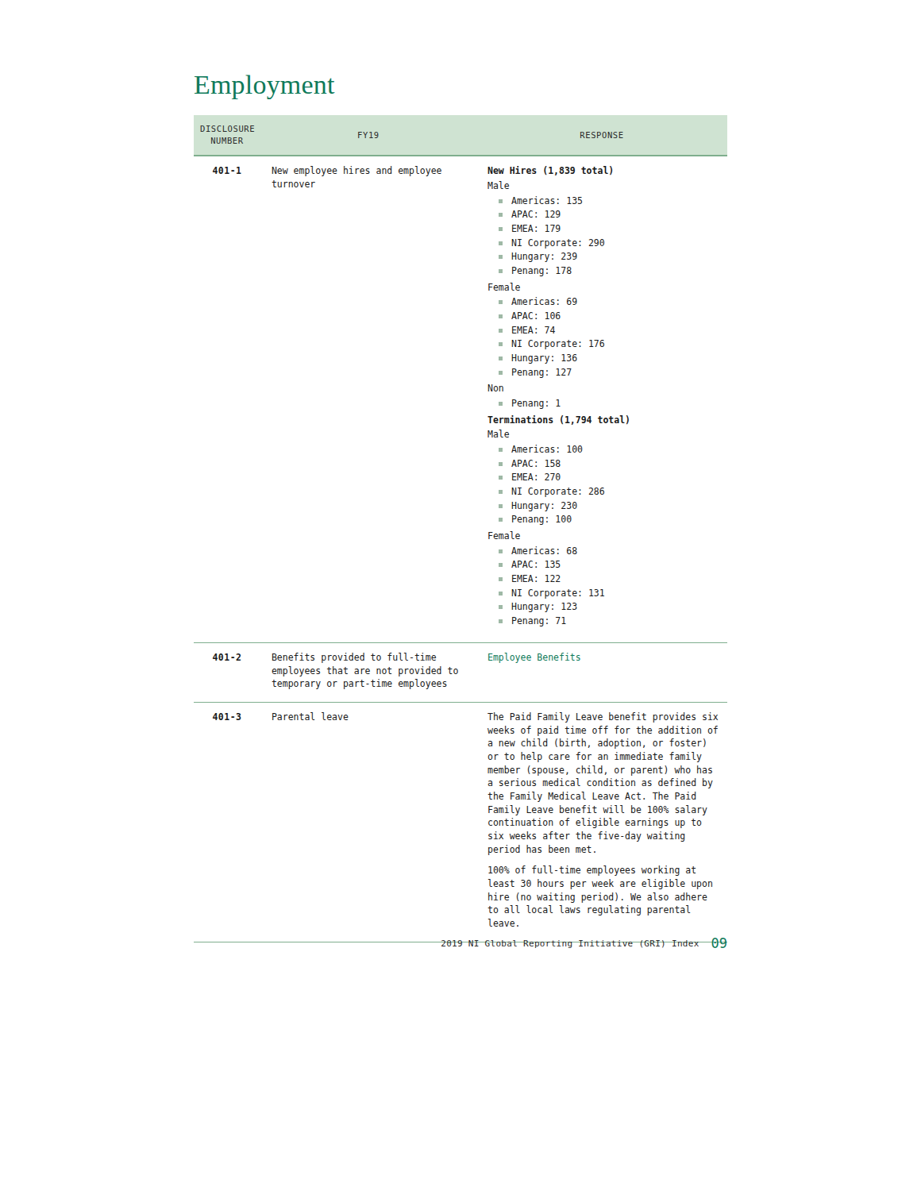Employment
| DISCLOSURE NUMBER | FY19 | RESPONSE |
| --- | --- | --- |
| 401-1 | New employee hires and employee turnover | New Hires (1,839 total) Male Americas: 135 APAC: 129 EMEA: 179 NI Corporate: 290 Hungary: 239 Penang: 178 Female Americas: 69 APAC: 106 EMEA: 74 NI Corporate: 176 Hungary: 136 Penang: 127 Non Penang: 1 Terminations (1,794 total) Male Americas: 100 APAC: 158 EMEA: 270 NI Corporate: 286 Hungary: 230 Penang: 100 Female Americas: 68 APAC: 135 EMEA: 122 NI Corporate: 131 Hungary: 123 Penang: 71 |
| 401-2 | Benefits provided to full-time employees that are not provided to temporary or part-time employees | Employee Benefits |
| 401-3 | Parental leave | The Paid Family Leave benefit provides six weeks of paid time off for the addition of a new child (birth, adoption, or foster) or to help care for an immediate family member (spouse, child, or parent) who has a serious medical condition as defined by the Family Medical Leave Act. The Paid Family Leave benefit will be 100% salary continuation of eligible earnings up to six weeks after the five-day waiting period has been met. 100% of full-time employees working at least 30 hours per week are eligible upon hire (no waiting period). We also adhere to all local laws regulating parental leave. |
2019 NI Global Reporting Initiative (GRI) Index 09